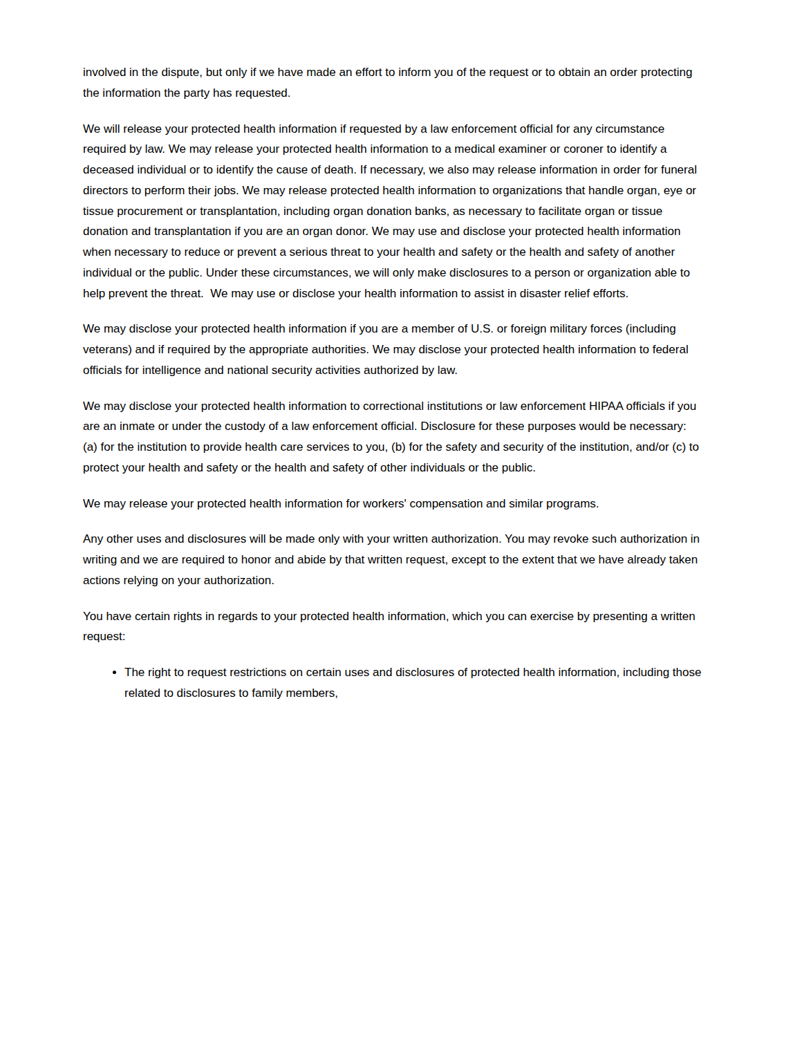involved in the dispute, but only if we have made an effort to inform you of the request or to obtain an order protecting the information the party has requested.
We will release your protected health information if requested by a law enforcement official for any circumstance required by law. We may release your protected health information to a medical examiner or coroner to identify a deceased individual or to identify the cause of death. If necessary, we also may release information in order for funeral directors to perform their jobs. We may release protected health information to organizations that handle organ, eye or tissue procurement or transplantation, including organ donation banks, as necessary to facilitate organ or tissue donation and transplantation if you are an organ donor. We may use and disclose your protected health information when necessary to reduce or prevent a serious threat to your health and safety or the health and safety of another individual or the public. Under these circumstances, we will only make disclosures to a person or organization able to help prevent the threat. We may use or disclose your health information to assist in disaster relief efforts.
We may disclose your protected health information if you are a member of U.S. or foreign military forces (including veterans) and if required by the appropriate authorities. We may disclose your protected health information to federal officials for intelligence and national security activities authorized by law.
We may disclose your protected health information to correctional institutions or law enforcement HIPAA officials if you are an inmate or under the custody of a law enforcement official. Disclosure for these purposes would be necessary: (a) for the institution to provide health care services to you, (b) for the safety and security of the institution, and/or (c) to protect your health and safety or the health and safety of other individuals or the public.
We may release your protected health information for workers' compensation and similar programs.
Any other uses and disclosures will be made only with your written authorization. You may revoke such authorization in writing and we are required to honor and abide by that written request, except to the extent that we have already taken actions relying on your authorization.
You have certain rights in regards to your protected health information, which you can exercise by presenting a written request:
The right to request restrictions on certain uses and disclosures of protected health information, including those related to disclosures to family members,